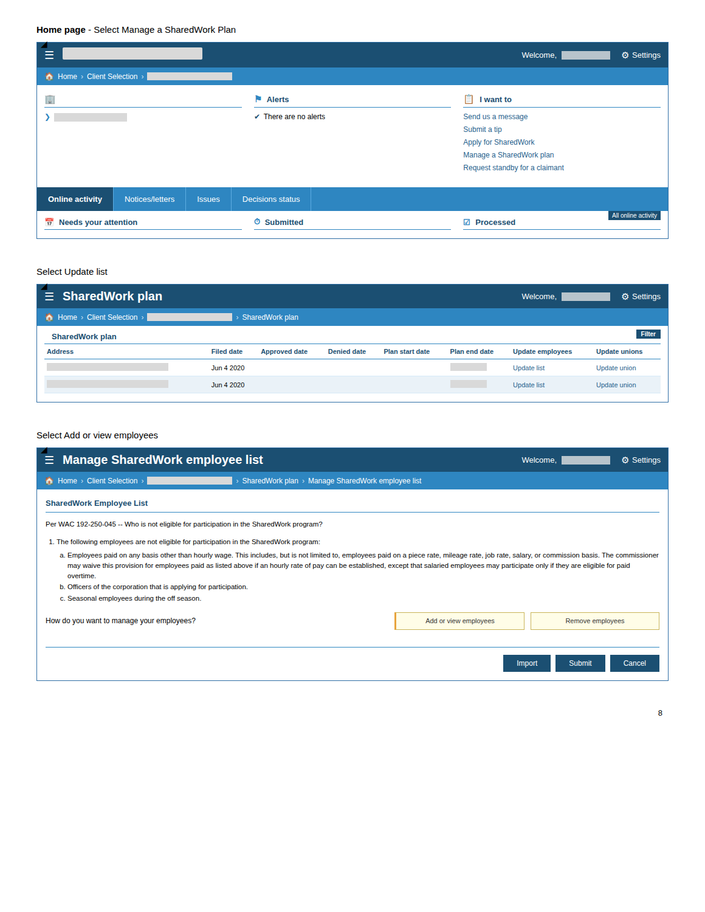Home page - Select Manage a SharedWork Plan
◢
☰ Welcome, ⚙ Settings
🏠 Home › Client Selection ›
🏢
❯
⚑ Alerts
✔There are no alerts
📋 I want to
Send us a message Submit a tip Apply for SharedWork Manage a SharedWork plan Request standby for a claimant
Online activity
Notices/letters
Issues
Decisions status
📅 Needs your attention
⏱ Submitted
☑ Processed
All online activity
Select Update list
◢
☰ SharedWork plan Welcome, ⚙ Settings
🏠 Home › Client Selection › › SharedWork plan
SharedWork plan Filter
| Address | Filed date | Approved date | Denied date | Plan start date | Plan end date | Update employees | Update unions |
| --- | --- | --- | --- | --- | --- | --- | --- |
| | Jun 4 2020 | | | | | Update list | Update union |
| | Jun 4 2020 | | | | | Update list | Update union |
Select Add or view employees
◢
☰ Manage SharedWork employee list Welcome, ⚙ Settings
🏠 Home › Client Selection › › SharedWork plan › Manage SharedWork employee list
SharedWork Employee List
Per WAC 192-250-045 -- Who is not eligible for participation in the SharedWork program?
The following employees are not eligible for participation in the SharedWork program:
Employees paid on any basis other than hourly wage. This includes, but is not limited to, employees paid on a piece rate, mileage rate, job rate, salary, or commission basis. The commissioner may waive this provision for employees paid as listed above if an hourly rate of pay can be established, except that salaried employees may participate only if they are eligible for paid overtime.
Officers of the corporation that is applying for participation.
Seasonal employees during the off season.
How do you want to manage your employees?
Add or view employees
Remove employees
Import Submit Cancel
8